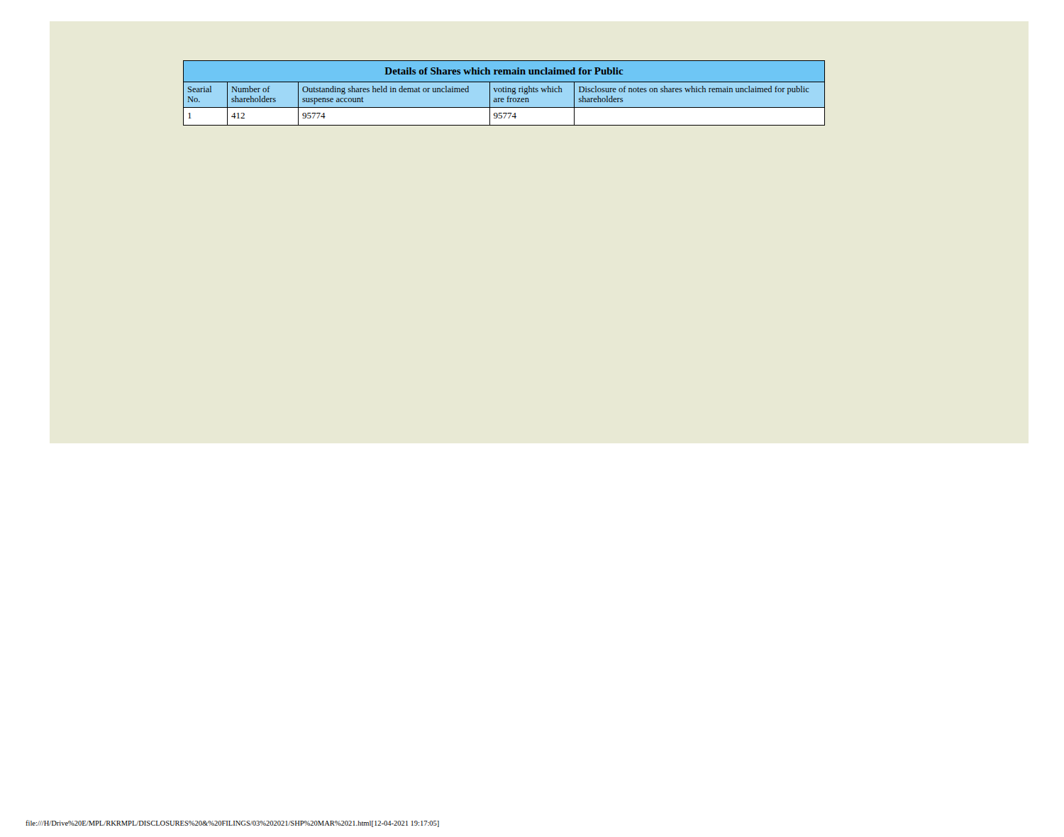| Details of Shares which remain unclaimed for Public |
| --- |
| Searial No. | Number of shareholders | Outstanding shares held in demat or unclaimed suspense account | voting rights which are frozen | Disclosure of notes on shares which remain unclaimed for public shareholders |
| 1 | 412 | 95774 | 95774 | |
file:///H/Drive%20E/MPL/RKRMPL/DISCLOSURES%20&%20FILINGS/03%202021/SHP%20MAR%2021.html[12-04-2021 19:17:05]